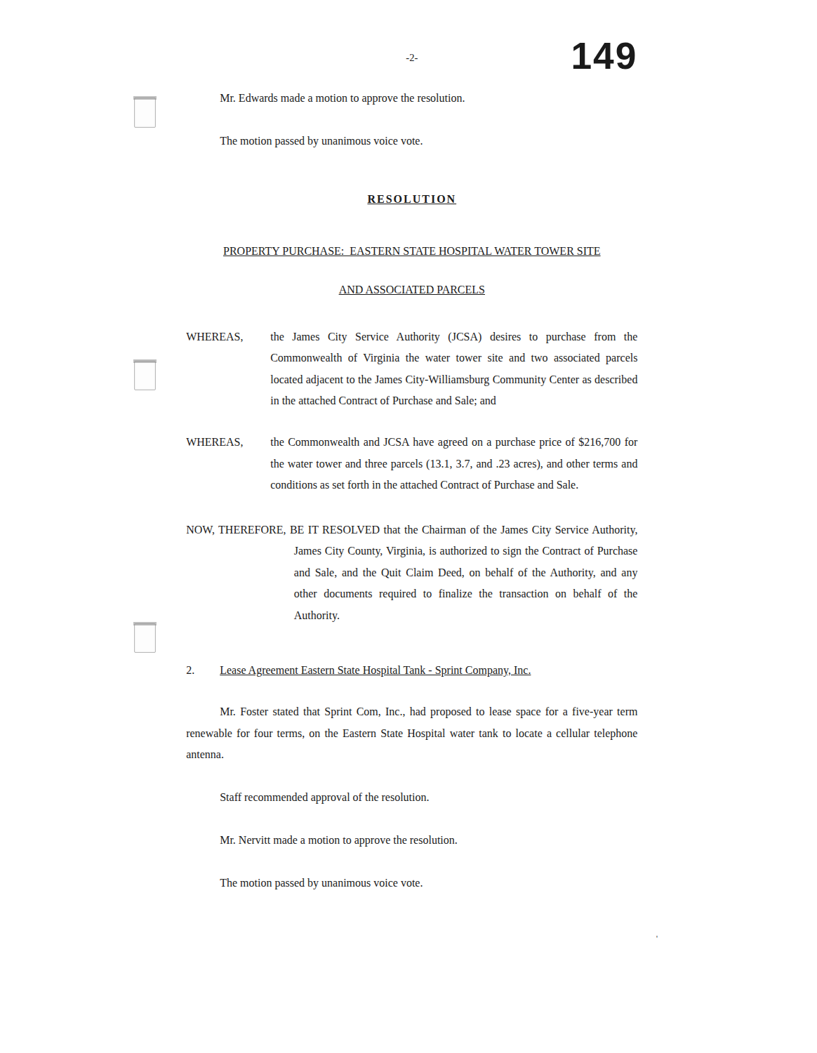-2-
149
Mr. Edwards made a motion to approve the resolution.
The motion passed by unanimous voice vote.
RESOLUTION
PROPERTY PURCHASE: EASTERN STATE HOSPITAL WATER TOWER SITE
AND ASSOCIATED PARCELS
| WHEREAS, | the James City Service Authority (JCSA) desires to purchase from the Commonwealth of Virginia the water tower site and two associated parcels located adjacent to the James City-Williamsburg Community Center as described in the attached Contract of Purchase and Sale; and |
| WHEREAS, | the Commonwealth and JCSA have agreed on a purchase price of $216,700 for the water tower and three parcels (13.1, 3.7, and .23 acres), and other terms and conditions as set forth in the attached Contract of Purchase and Sale. |
NOW, THEREFORE, BE IT RESOLVED that the Chairman of the James City Service Authority, James City County, Virginia, is authorized to sign the Contract of Purchase and Sale, and the Quit Claim Deed, on behalf of the Authority, and any other documents required to finalize the transaction on behalf of the Authority.
2. Lease Agreement Eastern State Hospital Tank - Sprint Company, Inc.
Mr. Foster stated that Sprint Com, Inc., had proposed to lease space for a five-year term renewable for four terms, on the Eastern State Hospital water tank to locate a cellular telephone antenna.
Staff recommended approval of the resolution.
Mr. Nervitt made a motion to approve the resolution.
The motion passed by unanimous voice vote.
'